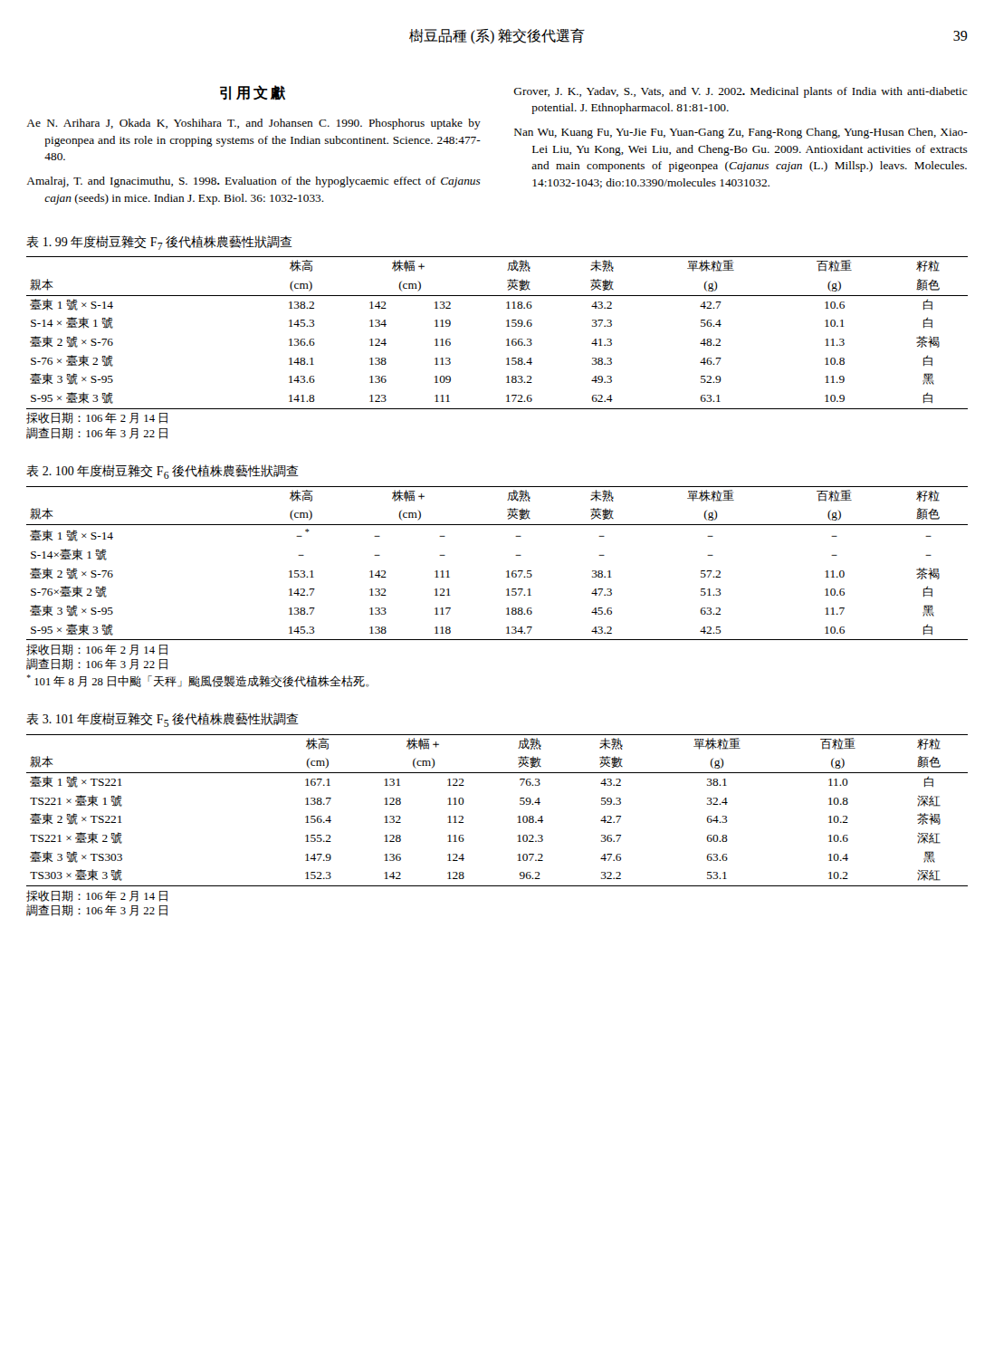樹豆品種 (系) 雜交後代選育 39
引用文獻
Ae N. Arihara J, Okada K, Yoshihara T., and Johansen C. 1990. Phosphorus uptake by pigeonpea and its role in cropping systems of the Indian subcontinent. Science. 248:477-480.
Amalraj, T. and Ignacimuthu, S. 1998. Evaluation of the hypoglycaemic effect of Cajanus cajan (seeds) in mice. Indian J. Exp. Biol. 36: 1032-1033.
Grover, J. K., Yadav, S., Vats, and V. J. 2002. Medicinal plants of India with anti-diabetic potential. J. Ethnopharmacol. 81:81-100.
Nan Wu, Kuang Fu, Yu-Jie Fu, Yuan-Gang Zu, Fang-Rong Chang, Yung-Husan Chen, Xiao-Lei Liu, Yu Kong, Wei Liu, and Cheng-Bo Gu. 2009. Antioxidant activities of extracts and main components of pigeonpea (Cajanus cajan (L.) Millsp.) leavs. Molecules. 14:1032-1043; dio:10.3390/molecules 14031032.
表 1. 99 年度樹豆雜交 F7 後代植株農藝性狀調查
| 親本 | 株高 | 株幅＋ | 成熟 | 未熟 | 單株粒重 | 百粒重 | 籽粒 |
| --- | --- | --- | --- | --- | --- | --- | --- |
| (cm) | (cm) | 莢數 | 莢數 | (g) | (g) | 顏色 |
| 臺東 1 號 × S-14 | 138.2 | 142 | 132 | 118.6 | 43.2 | 42.7 | 10.6 | 白 |
| S-14 × 臺東 1 號 | 145.3 | 134 | 119 | 159.6 | 37.3 | 56.4 | 10.1 | 白 |
| 臺東 2 號 × S-76 | 136.6 | 124 | 116 | 166.3 | 41.3 | 48.2 | 11.3 | 茶褐 |
| S-76 × 臺東 2 號 | 148.1 | 138 | 113 | 158.4 | 38.3 | 46.7 | 10.8 | 白 |
| 臺東 3 號 × S-95 | 143.6 | 136 | 109 | 183.2 | 49.3 | 52.9 | 11.9 | 黑 |
| S-95 × 臺東 3 號 | 141.8 | 123 | 111 | 172.6 | 62.4 | 63.1 | 10.9 | 白 |
採收日期：106 年 2 月 14 日
調查日期：106 年 3 月 22 日
表 2. 100 年度樹豆雜交 F6 後代植株農藝性狀調查
| 親本 | 株高 | 株幅＋ | 成熟 | 未熟 | 單株粒重 | 百粒重 | 籽粒 |
| --- | --- | --- | --- | --- | --- | --- | --- |
| (cm) | (cm) | 莢數 | 莢數 | (g) | (g) | 顏色 |
| 臺東 1 號 × S-14 | － * | － | － | － | － | － | － | － |
| S-14×臺東 1 號 | － | － | － | － | － | － | － | － |
| 臺東 2 號 × S-76 | 153.1 | 142 | 111 | 167.5 | 38.1 | 57.2 | 11.0 | 茶褐 |
| S-76×臺東 2 號 | 142.7 | 132 | 121 | 157.1 | 47.3 | 51.3 | 10.6 | 白 |
| 臺東 3 號 × S-95 | 138.7 | 133 | 117 | 188.6 | 45.6 | 63.2 | 11.7 | 黑 |
| S-95 × 臺東 3 號 | 145.3 | 138 | 118 | 134.7 | 43.2 | 42.5 | 10.6 | 白 |
採收日期：106 年 2 月 14 日
調查日期：106 年 3 月 22 日
* 101 年 8 月 28 日中颱「天秤」颱風侵襲造成雜交後代植株全枯死。
表 3. 101 年度樹豆雜交 F5 後代植株農藝性狀調查
| 親本 | 株高 | 株幅＋ | 成熟 | 未熟 | 單株粒重 | 百粒重 | 籽粒 |
| --- | --- | --- | --- | --- | --- | --- | --- |
| (cm) | (cm) | 莢數 | 莢數 | (g) | (g) | 顏色 |
| 臺東 1 號 × TS221 | 167.1 | 131 | 122 | 76.3 | 43.2 | 38.1 | 11.0 | 白 |
| TS221 × 臺東 1 號 | 138.7 | 128 | 110 | 59.4 | 59.3 | 32.4 | 10.8 | 深紅 |
| 臺東 2 號 × TS221 | 156.4 | 132 | 112 | 108.4 | 42.7 | 64.3 | 10.2 | 茶褐 |
| TS221 × 臺東 2 號 | 155.2 | 128 | 116 | 102.3 | 36.7 | 60.8 | 10.6 | 深紅 |
| 臺東 3 號 × TS303 | 147.9 | 136 | 124 | 107.2 | 47.6 | 63.6 | 10.4 | 黑 |
| TS303 × 臺東 3 號 | 152.3 | 142 | 128 | 96.2 | 32.2 | 53.1 | 10.2 | 深紅 |
採收日期：106 年 2 月 14 日
調查日期：106 年 3 月 22 日